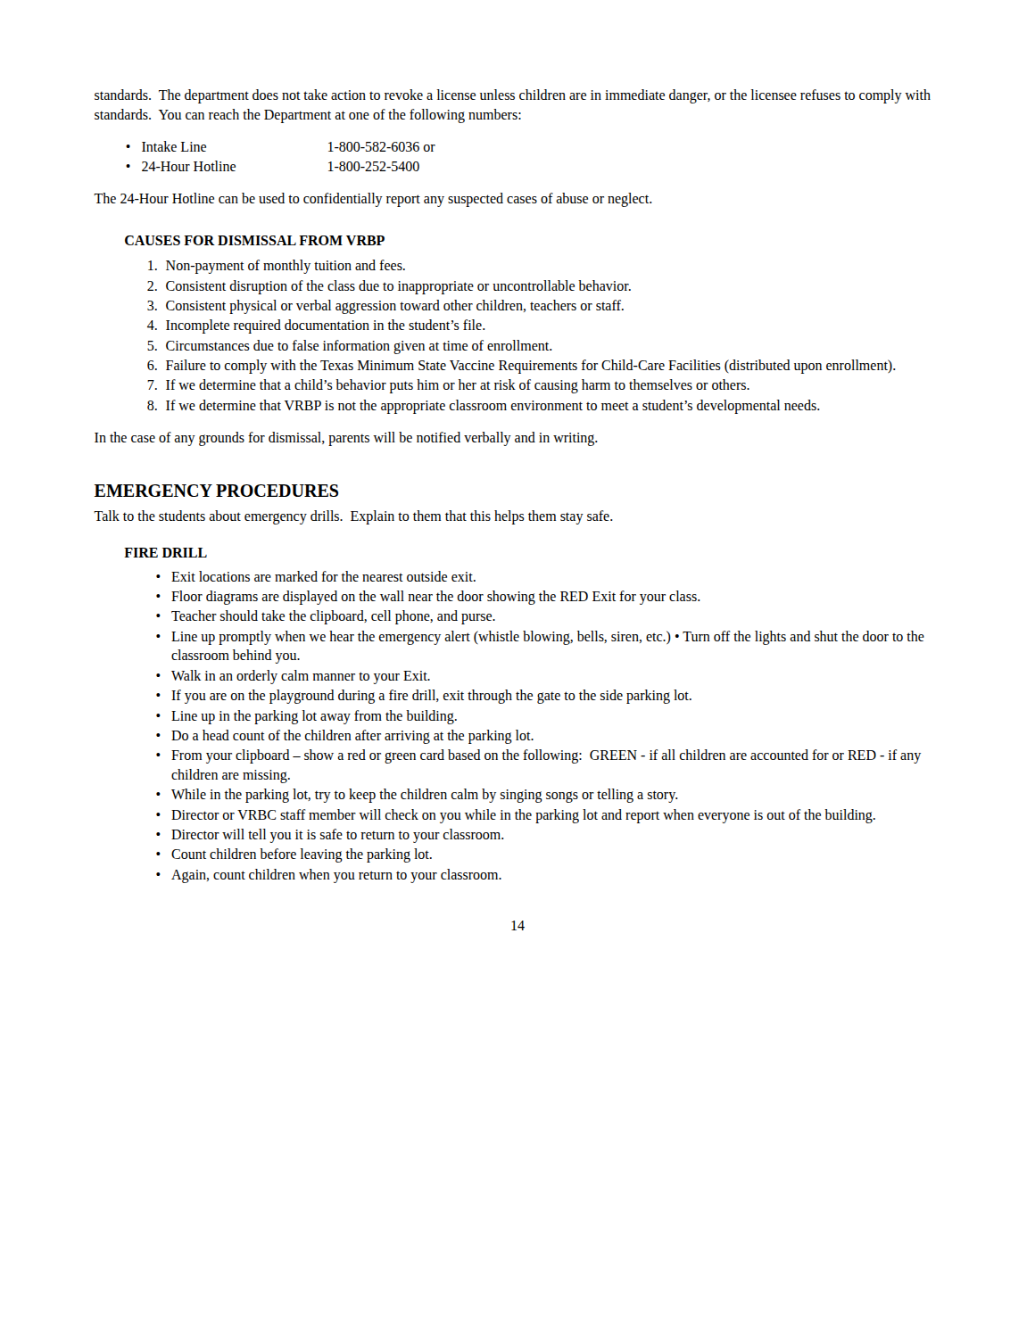standards. The department does not take action to revoke a license unless children are in immediate danger, or the licensee refuses to comply with standards. You can reach the Department at one of the following numbers:
Intake Line1-800-582-6036 or
24-Hour Hotline1-800-252-5400
The 24-Hour Hotline can be used to confidentially report any suspected cases of abuse or neglect.
Causes for Dismissal from VRBP
Non-payment of monthly tuition and fees.
Consistent disruption of the class due to inappropriate or uncontrollable behavior.
Consistent physical or verbal aggression toward other children, teachers or staff.
Incomplete required documentation in the student’s file.
Circumstances due to false information given at time of enrollment.
Failure to comply with the Texas Minimum State Vaccine Requirements for Child-Care Facilities (distributed upon enrollment).
If we determine that a child’s behavior puts him or her at risk of causing harm to themselves or others.
If we determine that VRBP is not the appropriate classroom environment to meet a student’s developmental needs.
In the case of any grounds for dismissal, parents will be notified verbally and in writing.
Emergency Procedures
Talk to the students about emergency drills. Explain to them that this helps them stay safe.
Fire Drill
Exit locations are marked for the nearest outside exit.
Floor diagrams are displayed on the wall near the door showing the RED Exit for your class.
Teacher should take the clipboard, cell phone, and purse.
Line up promptly when we hear the emergency alert (whistle blowing, bells, siren, etc.) • Turn off the lights and shut the door to the classroom behind you.
Walk in an orderly calm manner to your Exit.
If you are on the playground during a fire drill, exit through the gate to the side parking lot.
Line up in the parking lot away from the building.
Do a head count of the children after arriving at the parking lot.
From your clipboard – show a red or green card based on the following: GREEN - if all children are accounted for or RED - if any children are missing.
While in the parking lot, try to keep the children calm by singing songs or telling a story.
Director or VRBC staff member will check on you while in the parking lot and report when everyone is out of the building.
Director will tell you it is safe to return to your classroom.
Count children before leaving the parking lot.
Again, count children when you return to your classroom.
14